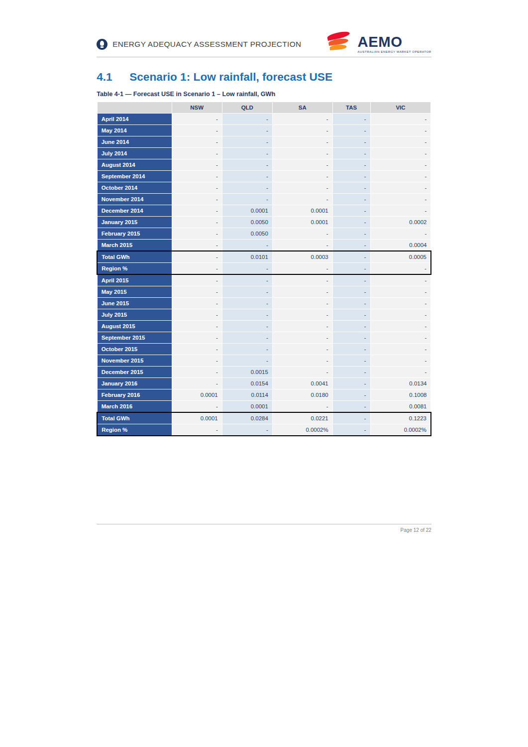Energy Adequacy Assessment Projection
AEMO
Australian Energy Market Operator
4.1 Scenario 1: Low rainfall, forecast USE
Table 4-1 — Forecast USE in Scenario 1 – Low rainfall, GWh
| | NSW | QLD | SA | TAS | VIC |
| --- | --- | --- | --- | --- | --- |
| April 2014 | - | - | - | - | - |
| May 2014 | - | - | - | - | - |
| June 2014 | - | - | - | - | - |
| July 2014 | - | - | - | - | - |
| August 2014 | - | - | - | - | - |
| September 2014 | - | - | - | - | - |
| October 2014 | - | - | - | - | - |
| November 2014 | - | - | - | - | - |
| December 2014 | - | 0.0001 | 0.0001 | - | - |
| January 2015 | - | 0.0050 | 0.0001 | - | 0.0002 |
| February 2015 | - | 0.0050 | - | - | - |
| March 2015 | - | - | - | - | 0.0004 |
| Total GWh | - | 0.0101 | 0.0003 | - | 0.0005 |
| Region % | - | - | - | - | - |
| April 2015 | - | - | - | - | - |
| May 2015 | - | - | - | - | - |
| June 2015 | - | - | - | - | - |
| July 2015 | - | - | - | - | - |
| August 2015 | - | - | - | - | - |
| September 2015 | - | - | - | - | - |
| October 2015 | - | - | - | - | - |
| November 2015 | - | - | - | - | - |
| December 2015 | - | 0.0015 | - | - | - |
| January 2016 | - | 0.0154 | 0.0041 | - | 0.0134 |
| February 2016 | 0.0001 | 0.0114 | 0.0180 | - | 0.1008 |
| March 2016 | - | 0.0001 | - | - | 0.0081 |
| Total GWh | 0.0001 | 0.0284 | 0.0221 | - | 0.1223 |
| Region % | - | - | 0.0002% | - | 0.0002% |
Page 12 of 22